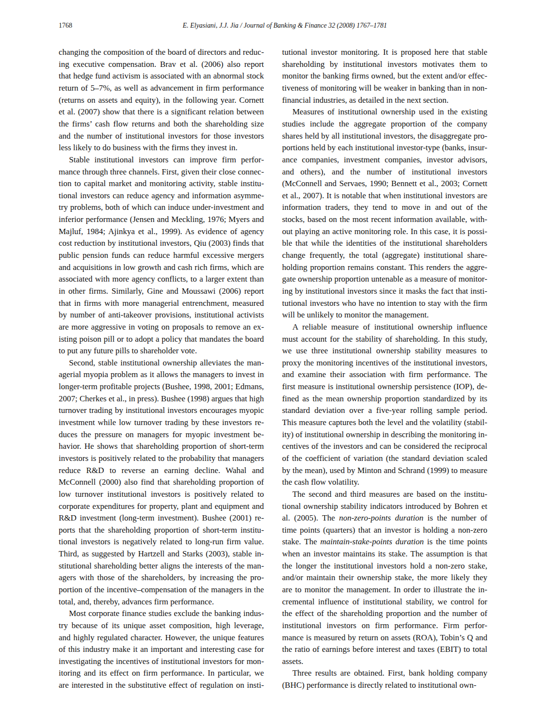1768 E. Elyasiani, J.J. Jia / Journal of Banking & Finance 32 (2008) 1767–1781
changing the composition of the board of directors and reducing executive compensation. Brav et al. (2006) also report that hedge fund activism is associated with an abnormal stock return of 5–7%, as well as advancement in firm performance (returns on assets and equity), in the following year. Cornett et al. (2007) show that there is a significant relation between the firms’ cash flow returns and both the shareholding size and the number of institutional investors for those investors less likely to do business with the firms they invest in.
Stable institutional investors can improve firm performance through three channels. First, given their close connection to capital market and monitoring activity, stable institutional investors can reduce agency and information asymmetry problems, both of which can induce under-investment and inferior performance (Jensen and Meckling, 1976; Myers and Majluf, 1984; Ajinkya et al., 1999). As evidence of agency cost reduction by institutional investors, Qiu (2003) finds that public pension funds can reduce harmful excessive mergers and acquisitions in low growth and cash rich firms, which are associated with more agency conflicts, to a larger extent than in other firms. Similarly, Gine and Moussawi (2006) report that in firms with more managerial entrenchment, measured by number of anti-takeover provisions, institutional activists are more aggressive in voting on proposals to remove an existing poison pill or to adopt a policy that mandates the board to put any future pills to shareholder vote.
Second, stable institutional ownership alleviates the managerial myopia problem as it allows the managers to invest in longer-term profitable projects (Bushee, 1998, 2001; Edmans, 2007; Cherkes et al., in press). Bushee (1998) argues that high turnover trading by institutional investors encourages myopic investment while low turnover trading by these investors reduces the pressure on managers for myopic investment behavior. He shows that shareholding proportion of short-term investors is positively related to the probability that managers reduce R&D to reverse an earning decline. Wahal and McConnell (2000) also find that shareholding proportion of low turnover institutional investors is positively related to corporate expenditures for property, plant and equipment and R&D investment (long-term investment). Bushee (2001) reports that the shareholding proportion of short-term institutional investors is negatively related to long-run firm value. Third, as suggested by Hartzell and Starks (2003), stable institutional shareholding better aligns the interests of the managers with those of the shareholders, by increasing the proportion of the incentive–compensation of the managers in the total, and, thereby, advances firm performance.
Most corporate finance studies exclude the banking industry because of its unique asset composition, high leverage, and highly regulated character. However, the unique features of this industry make it an important and interesting case for investigating the incentives of institutional investors for monitoring and its effect on firm performance. In particular, we are interested in the substitutive effect of regulation on institutional investor monitoring. It is proposed here that stable shareholding by institutional investors motivates them to monitor the banking firms owned, but the extent and/or effectiveness of monitoring will be weaker in banking than in non-financial industries, as detailed in the next section.
Measures of institutional ownership used in the existing studies include the aggregate proportion of the company shares held by all institutional investors, the disaggregate proportions held by each institutional investor-type (banks, insurance companies, investment companies, investor advisors, and others), and the number of institutional investors (McConnell and Servaes, 1990; Bennett et al., 2003; Cornett et al., 2007). It is notable that when institutional investors are information traders, they tend to move in and out of the stocks, based on the most recent information available, without playing an active monitoring role. In this case, it is possible that while the identities of the institutional shareholders change frequently, the total (aggregate) institutional shareholding proportion remains constant. This renders the aggregate ownership proportion untenable as a measure of monitoring by institutional investors since it masks the fact that institutional investors who have no intention to stay with the firm will be unlikely to monitor the management.
A reliable measure of institutional ownership influence must account for the stability of shareholding. In this study, we use three institutional ownership stability measures to proxy the monitoring incentives of the institutional investors, and examine their association with firm performance. The first measure is institutional ownership persistence (IOP), defined as the mean ownership proportion standardized by its standard deviation over a five-year rolling sample period. This measure captures both the level and the volatility (stability) of institutional ownership in describing the monitoring incentives of the investors and can be considered the reciprocal of the coefficient of variation (the standard deviation scaled by the mean), used by Minton and Schrand (1999) to measure the cash flow volatility.
The second and third measures are based on the institutional ownership stability indicators introduced by Bohren et al. (2005). The non-zero-points duration is the number of time points (quarters) that an investor is holding a non-zero stake. The maintain-stake-points duration is the time points when an investor maintains its stake. The assumption is that the longer the institutional investors hold a non-zero stake, and/or maintain their ownership stake, the more likely they are to monitor the management. In order to illustrate the incremental influence of institutional stability, we control for the effect of the shareholding proportion and the number of institutional investors on firm performance. Firm performance is measured by return on assets (ROA), Tobin’s Q and the ratio of earnings before interest and taxes (EBIT) to total assets.
Three results are obtained. First, bank holding company (BHC) performance is directly related to institutional own-